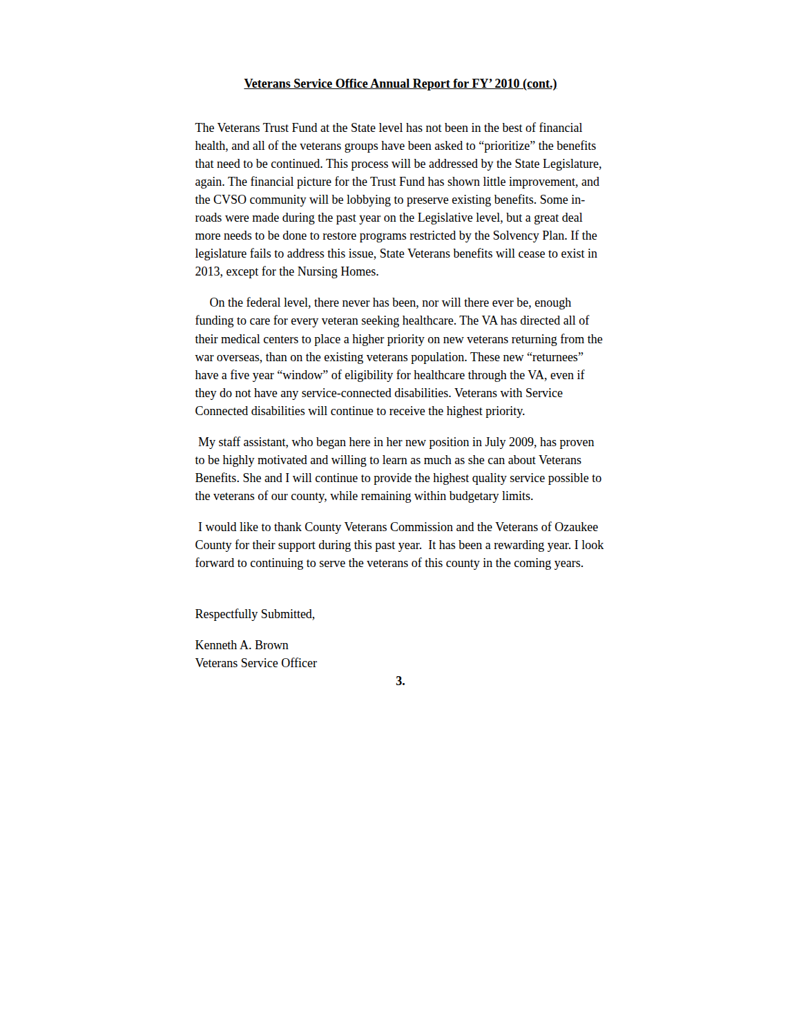Veterans Service Office Annual Report for FY’ 2010 (cont.)
The Veterans Trust Fund at the State level has not been in the best of financial health, and all of the veterans groups have been asked to “prioritize” the benefits that need to be continued. This process will be addressed by the State Legislature, again. The financial picture for the Trust Fund has shown little improvement, and the CVSO community will be lobbying to preserve existing benefits. Some in-roads were made during the past year on the Legislative level, but a great deal more needs to be done to restore programs restricted by the Solvency Plan. If the legislature fails to address this issue, State Veterans benefits will cease to exist in 2013, except for the Nursing Homes.
On the federal level, there never has been, nor will there ever be, enough funding to care for every veteran seeking healthcare. The VA has directed all of their medical centers to place a higher priority on new veterans returning from the war overseas, than on the existing veterans population. These new “returnees” have a five year “window” of eligibility for healthcare through the VA, even if they do not have any service-connected disabilities. Veterans with Service Connected disabilities will continue to receive the highest priority.
My staff assistant, who began here in her new position in July 2009, has proven to be highly motivated and willing to learn as much as she can about Veterans Benefits. She and I will continue to provide the highest quality service possible to the veterans of our county, while remaining within budgetary limits.
I would like to thank County Veterans Commission and the Veterans of Ozaukee County for their support during this past year. It has been a rewarding year. I look forward to continuing to serve the veterans of this county in the coming years.
Respectfully Submitted,
Kenneth A. Brown
Veterans Service Officer
3.